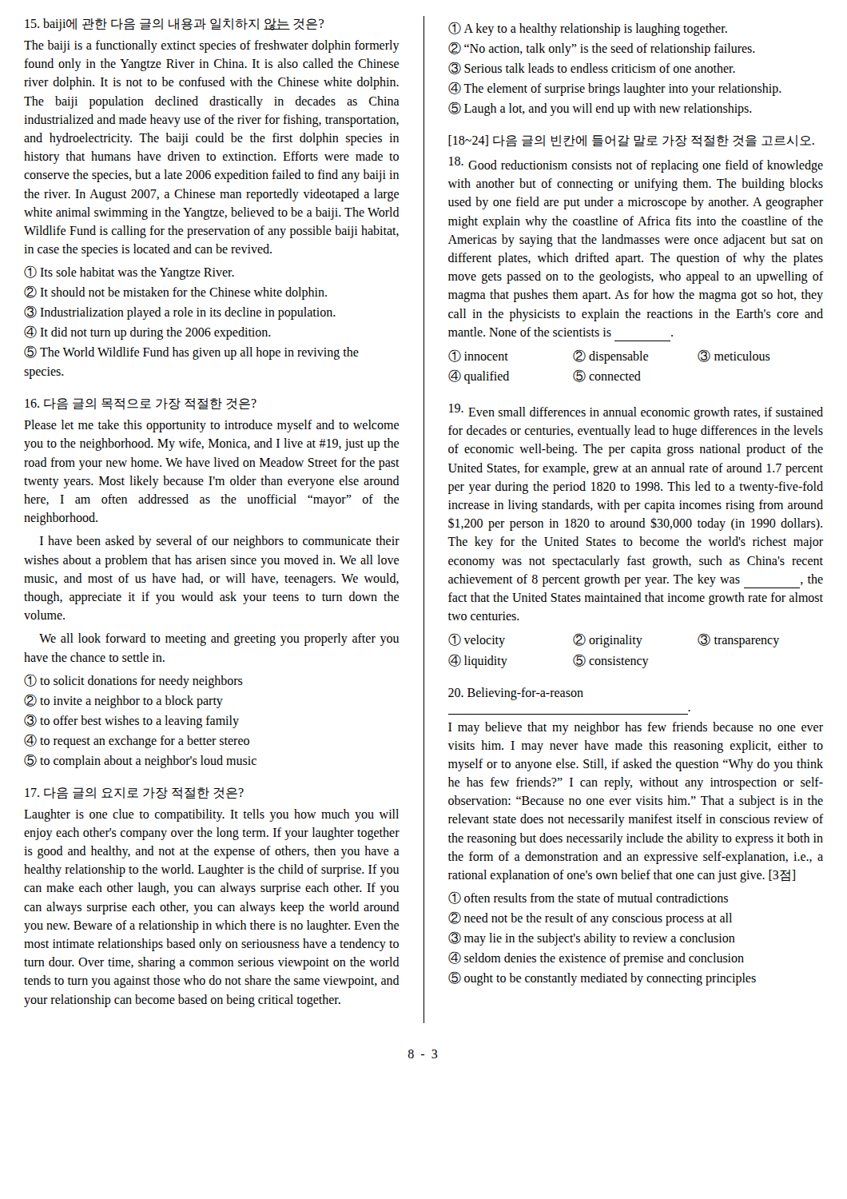15. baiji에 관한 다음 글의 내용과 일치하지 않는 것은?
The baiji is a functionally extinct species of freshwater dolphin formerly found only in the Yangtze River in China. It is also called the Chinese river dolphin. It is not to be confused with the Chinese white dolphin. The baiji population declined drastically in decades as China industrialized and made heavy use of the river for fishing, transportation, and hydroelectricity. The baiji could be the first dolphin species in history that humans have driven to extinction. Efforts were made to conserve the species, but a late 2006 expedition failed to find any baiji in the river. In August 2007, a Chinese man reportedly videotaped a large white animal swimming in the Yangtze, believed to be a baiji. The World Wildlife Fund is calling for the preservation of any possible baiji habitat, in case the species is located and can be revived.
① Its sole habitat was the Yangtze River.
② It should not be mistaken for the Chinese white dolphin.
③ Industrialization played a role in its decline in population.
④ It did not turn up during the 2006 expedition.
⑤ The World Wildlife Fund has given up all hope in reviving the species.
16. 다음 글의 목적으로 가장 적절한 것은?
Please let me take this opportunity to introduce myself and to welcome you to the neighborhood. My wife, Monica, and I live at #19, just up the road from your new home. We have lived on Meadow Street for the past twenty years. Most likely because I'm older than everyone else around here, I am often addressed as the unofficial “mayor” of the neighborhood.
I have been asked by several of our neighbors to communicate their wishes about a problem that has arisen since you moved in. We all love music, and most of us have had, or will have, teenagers. We would, though, appreciate it if you would ask your teens to turn down the volume.
We all look forward to meeting and greeting you properly after you have the chance to settle in.
①to solicit donations for needy neighbors
②to invite a neighbor to a block party
③to offer best wishes to a leaving family
④to request an exchange for a better stereo
⑤to complain about a neighbor's loud music
17. 다음 글의 요지로 가장 적절한 것은?
Laughter is one clue to compatibility. It tells you how much you will enjoy each other's company over the long term. If your laughter together is good and healthy, and not at the expense of others, then you have a healthy relationship to the world. Laughter is the child of surprise. If you can make each other laugh, you can always surprise each other. If you can always surprise each other, you can always keep the world around you new. Beware of a relationship in which there is no laughter. Even the most intimate relationships based only on seriousness have a tendency to turn dour. Over time, sharing a common serious viewpoint on the world tends to turn you against those who do not share the same viewpoint, and your relationship can become based on being critical together.
① A key to a healthy relationship is laughing together.
②“No action, talk only” is the seed of relationship failures.
③ Serious talk leads to endless criticism of one another.
④ The element of surprise brings laughter into your relationship.
⑤ Laugh a lot, and you will end up with new relationships.
[18~24] 다음 글의 빈칸에 들어갈 말로 가장 적절한 것을 고르시오.
18.
Good reductionism consists not of replacing one field of knowledge with another but of connecting or unifying them. The building blocks used by one field are put under a microscope by another. A geographer might explain why the coastline of Africa fits into the coastline of the Americas by saying that the landmasses were once adjacent but sat on different plates, which drifted apart. The question of why the plates move gets passed on to the geologists, who appeal to an upwelling of magma that pushes them apart. As for how the magma got so hot, they call in the physicists to explain the reactions in the Earth's core and mantle. None of the scientists is .
① innocent ② dispensable ③ meticulous ④ qualified ⑤ connected
19.
Even small differences in annual economic growth rates, if sustained for decades or centuries, eventually lead to huge differences in the levels of economic well-being. The per capita gross national product of the United States, for example, grew at an annual rate of around 1.7 percent per year during the period 1820 to 1998. This led to a twenty-five-fold increase in living standards, with per capita incomes rising from around $1,200 per person in 1820 to around $30,000 today (in 1990 dollars). The key for the United States to become the world's richest major economy was not spectacularly fast growth, such as China's recent achievement of 8 percent growth per year. The key was , the fact that the United States maintained that income growth rate for almost two centuries.
① velocity ② originality ③ transparency ④ liquidity ⑤ consistency
20. Believing-for-a-reason .
I may believe that my neighbor has few friends because no one ever visits him. I may never have made this reasoning explicit, either to myself or to anyone else. Still, if asked the question “Why do you think he has few friends?” I can reply, without any introspection or self-observation: “Because no one ever visits him.” That a subject is in the relevant state does not necessarily manifest itself in conscious review of the reasoning but does necessarily include the ability to express it both in the form of a demonstration and an expressive self-explanation, i.e., a rational explanation of one's own belief that one can just give. [3점]
①often results from the state of mutual contradictions
②need not be the result of any conscious process at all
③may lie in the subject's ability to review a conclusion
④seldom denies the existence of premise and conclusion
⑤ought to be constantly mediated by connecting principles
8 - 3